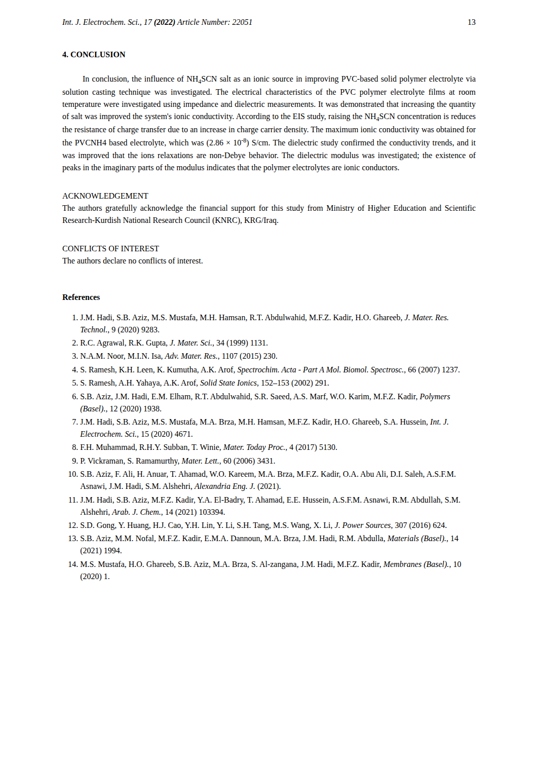Int. J. Electrochem. Sci., 17 (2022) Article Number: 22051 13
4. CONCLUSION
In conclusion, the influence of NH4SCN salt as an ionic source in improving PVC-based solid polymer electrolyte via solution casting technique was investigated. The electrical characteristics of the PVC polymer electrolyte films at room temperature were investigated using impedance and dielectric measurements. It was demonstrated that increasing the quantity of salt was improved the system's ionic conductivity. According to the EIS study, raising the NH4SCN concentration is reduces the resistance of charge transfer due to an increase in charge carrier density. The maximum ionic conductivity was obtained for the PVCNH4 based electrolyte, which was (2.86 × 10-8) S/cm. The dielectric study confirmed the conductivity trends, and it was improved that the ions relaxations are non-Debye behavior. The dielectric modulus was investigated; the existence of peaks in the imaginary parts of the modulus indicates that the polymer electrolytes are ionic conductors.
ACKNOWLEDGEMENT
The authors gratefully acknowledge the financial support for this study from Ministry of Higher Education and Scientific Research-Kurdish National Research Council (KNRC), KRG/Iraq.
CONFLICTS OF INTEREST
The authors declare no conflicts of interest.
References
J.M. Hadi, S.B. Aziz, M.S. Mustafa, M.H. Hamsan, R.T. Abdulwahid, M.F.Z. Kadir, H.O. Ghareeb, J. Mater. Res. Technol., 9 (2020) 9283.
R.C. Agrawal, R.K. Gupta, J. Mater. Sci., 34 (1999) 1131.
N.A.M. Noor, M.I.N. Isa, Adv. Mater. Res., 1107 (2015) 230.
S. Ramesh, K.H. Leen, K. Kumutha, A.K. Arof, Spectrochim. Acta - Part A Mol. Biomol. Spectrosc., 66 (2007) 1237.
S. Ramesh, A.H. Yahaya, A.K. Arof, Solid State Ionics, 152–153 (2002) 291.
S.B. Aziz, J.M. Hadi, E.M. Elham, R.T. Abdulwahid, S.R. Saeed, A.S. Marf, W.O. Karim, M.F.Z. Kadir, Polymers (Basel)., 12 (2020) 1938.
J.M. Hadi, S.B. Aziz, M.S. Mustafa, M.A. Brza, M.H. Hamsan, M.F.Z. Kadir, H.O. Ghareeb, S.A. Hussein, Int. J. Electrochem. Sci., 15 (2020) 4671.
F.H. Muhammad, R.H.Y. Subban, T. Winie, Mater. Today Proc., 4 (2017) 5130.
P. Vickraman, S. Ramamurthy, Mater. Lett., 60 (2006) 3431.
S.B. Aziz, F. Ali, H. Anuar, T. Ahamad, W.O. Kareem, M.A. Brza, M.F.Z. Kadir, O.A. Abu Ali, D.I. Saleh, A.S.F.M. Asnawi, J.M. Hadi, S.M. Alshehri, Alexandria Eng. J. (2021).
J.M. Hadi, S.B. Aziz, M.F.Z. Kadir, Y.A. El-Badry, T. Ahamad, E.E. Hussein, A.S.F.M. Asnawi, R.M. Abdullah, S.M. Alshehri, Arab. J. Chem., 14 (2021) 103394.
S.D. Gong, Y. Huang, H.J. Cao, Y.H. Lin, Y. Li, S.H. Tang, M.S. Wang, X. Li, J. Power Sources, 307 (2016) 624.
S.B. Aziz, M.M. Nofal, M.F.Z. Kadir, E.M.A. Dannoun, M.A. Brza, J.M. Hadi, R.M. Abdulla, Materials (Basel)., 14 (2021) 1994.
M.S. Mustafa, H.O. Ghareeb, S.B. Aziz, M.A. Brza, S. Al-zangana, J.M. Hadi, M.F.Z. Kadir, Membranes (Basel)., 10 (2020) 1.